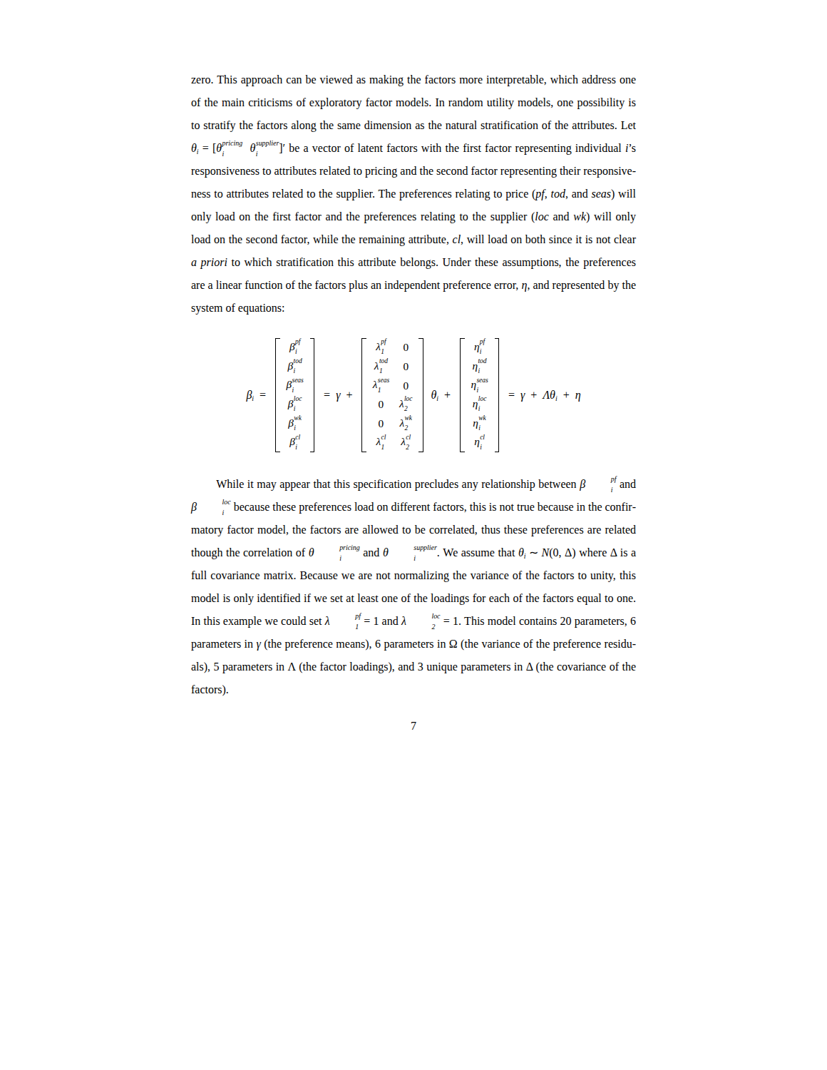zero. This approach can be viewed as making the factors more interpretable, which address one of the main criticisms of exploratory factor models. In random utility models, one possibility is to stratify the factors along the same dimension as the natural stratification of the attributes. Let θi = [θpricing i θsupplier i]′ be a vector of latent factors with the first factor representing individual i’s responsiveness to attributes related to pricing and the second factor representing their responsiveness to attributes related to the supplier. The preferences relating to price (pf, tod, and seas) will only load on the first factor and the preferences relating to the supplier (loc and wk) will only load on the second factor, while the remaining attribute, cl, will load on both since it is not clear a priori to which stratification this attribute belongs. Under these assumptions, the preferences are a linear function of the factors plus an independent preference error, η, and represented by the system of equations:
βi =
| β pf i |
| β tod i |
| β seas i |
| β loc i |
| β wk i |
| β cl i |
= γ +
| λ pf 1 | 0 |
| λ tod 1 | 0 |
| λ seas 1 | 0 |
| 0 | λ loc 2 |
| 0 | λ wk 2 |
| λ cl 1 | λ cl 2 |
θi +
| η pf i |
| η tod i |
| η seas i |
| η loc i |
| η wk i |
| η cl i |
= γ + Λθi + η
While it may appear that this specification precludes any relationship between βpf i and βloc i because these preferences load on different factors, this is not true because in the confirmatory factor model, the factors are allowed to be correlated, thus these preferences are related though the correlation of θpricing i and θsupplier i. We assume that θi ∼ N(0, Δ) where Δ is a full covariance matrix. Because we are not normalizing the variance of the factors to unity, this model is only identified if we set at least one of the loadings for each of the factors equal to one. In this example we could set λpf 1 = 1 and λloc 2 = 1. This model contains 20 parameters, 6 parameters in γ (the preference means), 6 parameters in Ω (the variance of the preference residuals), 5 parameters in Λ (the factor loadings), and 3 unique parameters in Δ (the covariance of the factors).
7